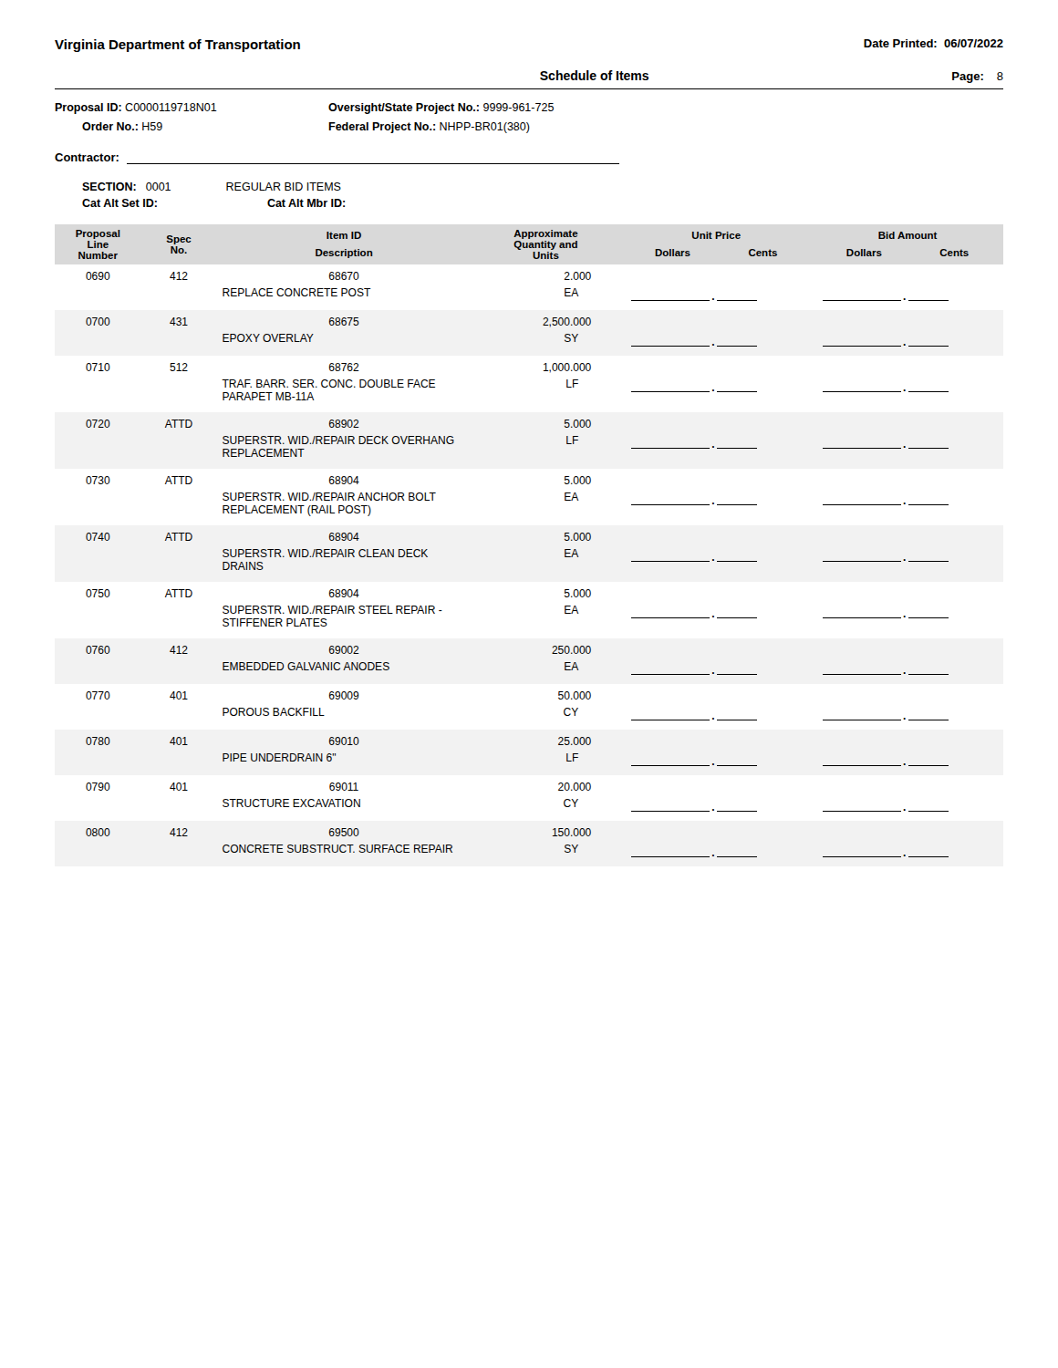Virginia Department of Transportation
Date Printed: 06/07/2022
Schedule of Items
Page:8
Proposal ID: C0000119718N01
Oversight/State Project No.: 9999-961-725
Order No.: H59
Federal Project No.: NHPP-BR01(380)
Contractor:
SECTION: 0001 REGULAR BID ITEMS
Cat Alt Set ID: Cat Alt Mbr ID:
| Proposal Line Number | Spec No. | Item ID | Approximate Quantity and Units | Unit Price | Bid Amount |
| --- | --- | --- | --- | --- | --- |
| Description | Dollars Cents | Dollars Cents |
| 0690 | 412 | 68670 REPLACE CONCRETE POST | 2.000 EA | . | . |
| 0700 | 431 | 68675 EPOXY OVERLAY | 2,500.000 SY | . | . |
| 0710 | 512 | 68762 TRAF. BARR. SER. CONC. DOUBLE FACE PARAPET MB-11A | 1,000.000 LF | . | . |
| 0720 | ATTD | 68902 SUPERSTR. WID./REPAIR DECK OVERHANG REPLACEMENT | 5.000 LF | . | . |
| 0730 | ATTD | 68904 SUPERSTR. WID./REPAIR ANCHOR BOLT REPLACEMENT (RAIL POST) | 5.000 EA | . | . |
| 0740 | ATTD | 68904 SUPERSTR. WID./REPAIR CLEAN DECK DRAINS | 5.000 EA | . | . |
| 0750 | ATTD | 68904 SUPERSTR. WID./REPAIR STEEL REPAIR - STIFFENER PLATES | 5.000 EA | . | . |
| 0760 | 412 | 69002 EMBEDDED GALVANIC ANODES | 250.000 EA | . | . |
| 0770 | 401 | 69009 POROUS BACKFILL | 50.000 CY | . | . |
| 0780 | 401 | 69010 PIPE UNDERDRAIN 6" | 25.000 LF | . | . |
| 0790 | 401 | 69011 STRUCTURE EXCAVATION | 20.000 CY | . | . |
| 0800 | 412 | 69500 CONCRETE SUBSTRUCT. SURFACE REPAIR | 150.000 SY | . | . |